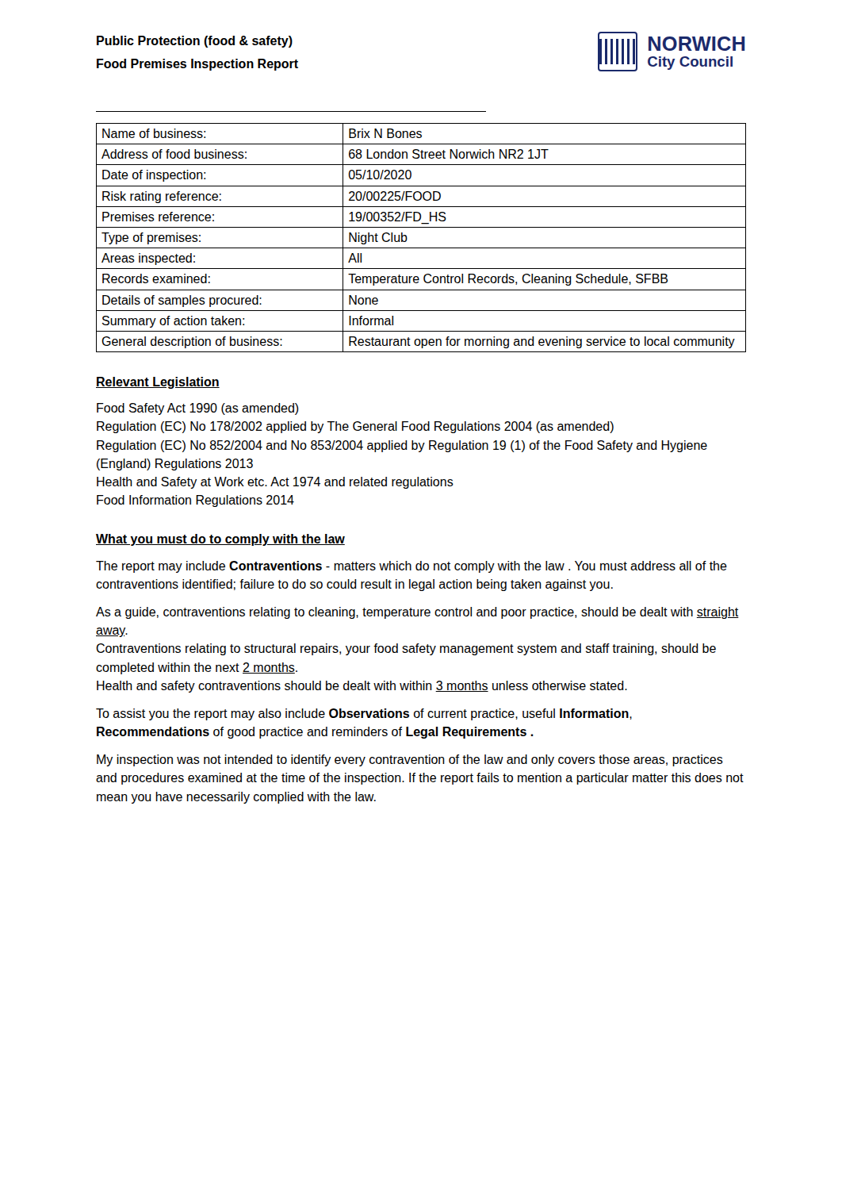NORWICH
City Council
Public Protection (food & safety)
Food Premises Inspection Report
| Name of business: | Brix N Bones |
| Address of food business: | 68 London Street Norwich NR2 1JT |
| Date of inspection: | 05/10/2020 |
| Risk rating reference: | 20/00225/FOOD |
| Premises reference: | 19/00352/FD_HS |
| Type of premises: | Night Club |
| Areas inspected: | All |
| Records examined: | Temperature Control Records, Cleaning Schedule, SFBB |
| Details of samples procured: | None |
| Summary of action taken: | Informal |
| General description of business: | Restaurant open for morning and evening service to local community |
Relevant Legislation
Food Safety Act 1990 (as amended)
Regulation (EC) No 178/2002 applied by The General Food Regulations 2004 (as amended)
Regulation (EC) No 852/2004 and No 853/2004 applied by Regulation 19 (1) of the Food Safety and Hygiene (England) Regulations 2013
Health and Safety at Work etc. Act 1974 and related regulations
Food Information Regulations 2014
What you must do to comply with the law
The report may include Contraventions - matters which do not comply with the law . You must address all of the contraventions identified; failure to do so could result in legal action being taken against you.
As a guide, contraventions relating to cleaning, temperature control and poor practice, should be dealt with straight away.
Contraventions relating to structural repairs, your food safety management system and staff training, should be completed within the next 2 months.
Health and safety contraventions should be dealt with within 3 months unless otherwise stated.
To assist you the report may also include Observations of current practice, useful Information, Recommendations of good practice and reminders of Legal Requirements .
My inspection was not intended to identify every contravention of the law and only covers those areas, practices and procedures examined at the time of the inspection. If the report fails to mention a particular matter this does not mean you have necessarily complied with the law.